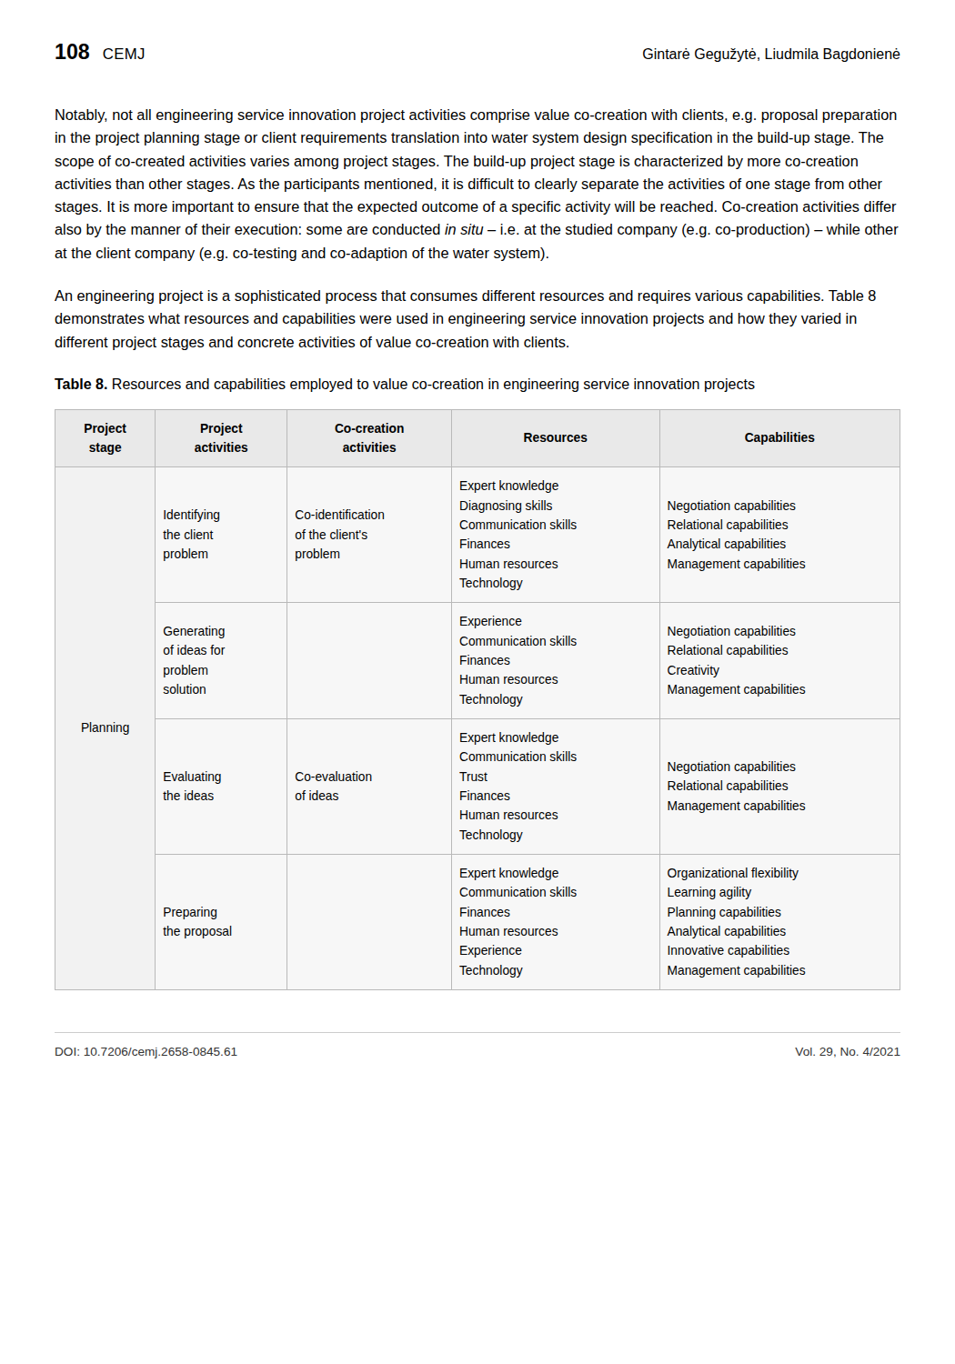108 CEMJ Gintarė Gegužytė, Liudmila Bagdonienė
Notably, not all engineering service innovation project activities comprise value co-creation with clients, e.g. proposal preparation in the project planning stage or client requirements translation into water system design specification in the build-up stage. The scope of co-created activities varies among project stages. The build-up project stage is characterized by more co-creation activities than other stages. As the participants mentioned, it is difficult to clearly separate the activities of one stage from other stages. It is more important to ensure that the expected outcome of a specific activity will be reached. Co-creation activities differ also by the manner of their execution: some are conducted in situ – i.e. at the studied company (e.g. co-production) – while other at the client company (e.g. co-testing and co-adaption of the water system).
An engineering project is a sophisticated process that consumes different resources and requires various capabilities. Table 8 demonstrates what resources and capabilities were used in engineering service innovation projects and how they varied in different project stages and concrete activities of value co-creation with clients.
Table 8. Resources and capabilities employed to value co-creation in engineering service innovation projects
| Project stage | Project activities | Co-creation activities | Resources | Capabilities |
| --- | --- | --- | --- | --- |
| Planning | Identifying the client problem | Co-identification of the client's problem | Expert knowledge Diagnosing skills Communication skills Finances Human resources Technology | Negotiation capabilities Relational capabilities Analytical capabilities Management capabilities |
| Generating of ideas for problem solution | | Experience Communication skills Finances Human resources Technology | Negotiation capabilities Relational capabilities Creativity Management capabilities |
| Evaluating the ideas | Co-evaluation of ideas | Expert knowledge Communication skills Trust Finances Human resources Technology | Negotiation capabilities Relational capabilities Management capabilities |
| Preparing the proposal | | Expert knowledge Communication skills Finances Human resources Experience Technology | Organizational flexibility Learning agility Planning capabilities Analytical capabilities Innovative capabilities Management capabilities |
DOI: 10.7206/cemj.2658-0845.61 Vol. 29, No. 4/2021